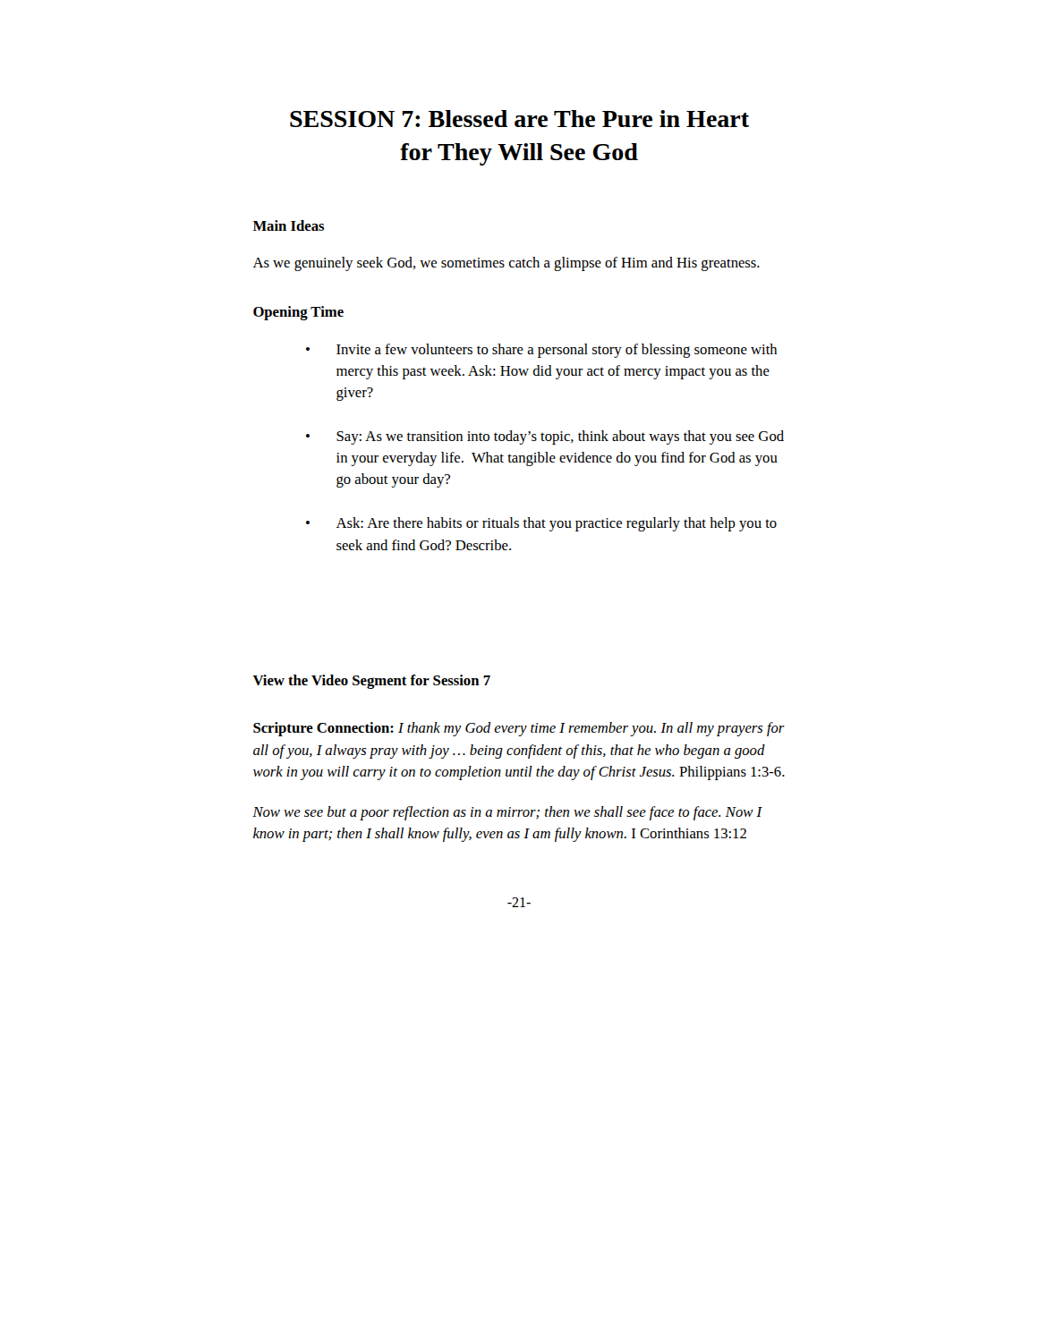SESSION 7: Blessed are The Pure in Heart
for They Will See God
Main Ideas
As we genuinely seek God, we sometimes catch a glimpse of Him and His greatness.
Opening Time
Invite a few volunteers to share a personal story of blessing someone with mercy this past week. Ask: How did your act of mercy impact you as the giver?
Say: As we transition into today’s topic, think about ways that you see God in your everyday life. What tangible evidence do you find for God as you go about your day?
Ask: Are there habits or rituals that you practice regularly that help you to seek and find God? Describe.
View the Video Segment for Session 7
Scripture Connection: I thank my God every time I remember you. In all my prayers for all of you, I always pray with joy … being confident of this, that he who began a good work in you will carry it on to completion until the day of Christ Jesus. Philippians 1:3-6.
Now we see but a poor reflection as in a mirror; then we shall see face to face. Now I know in part; then I shall know fully, even as I am fully known. I Corinthians 13:12
-21-